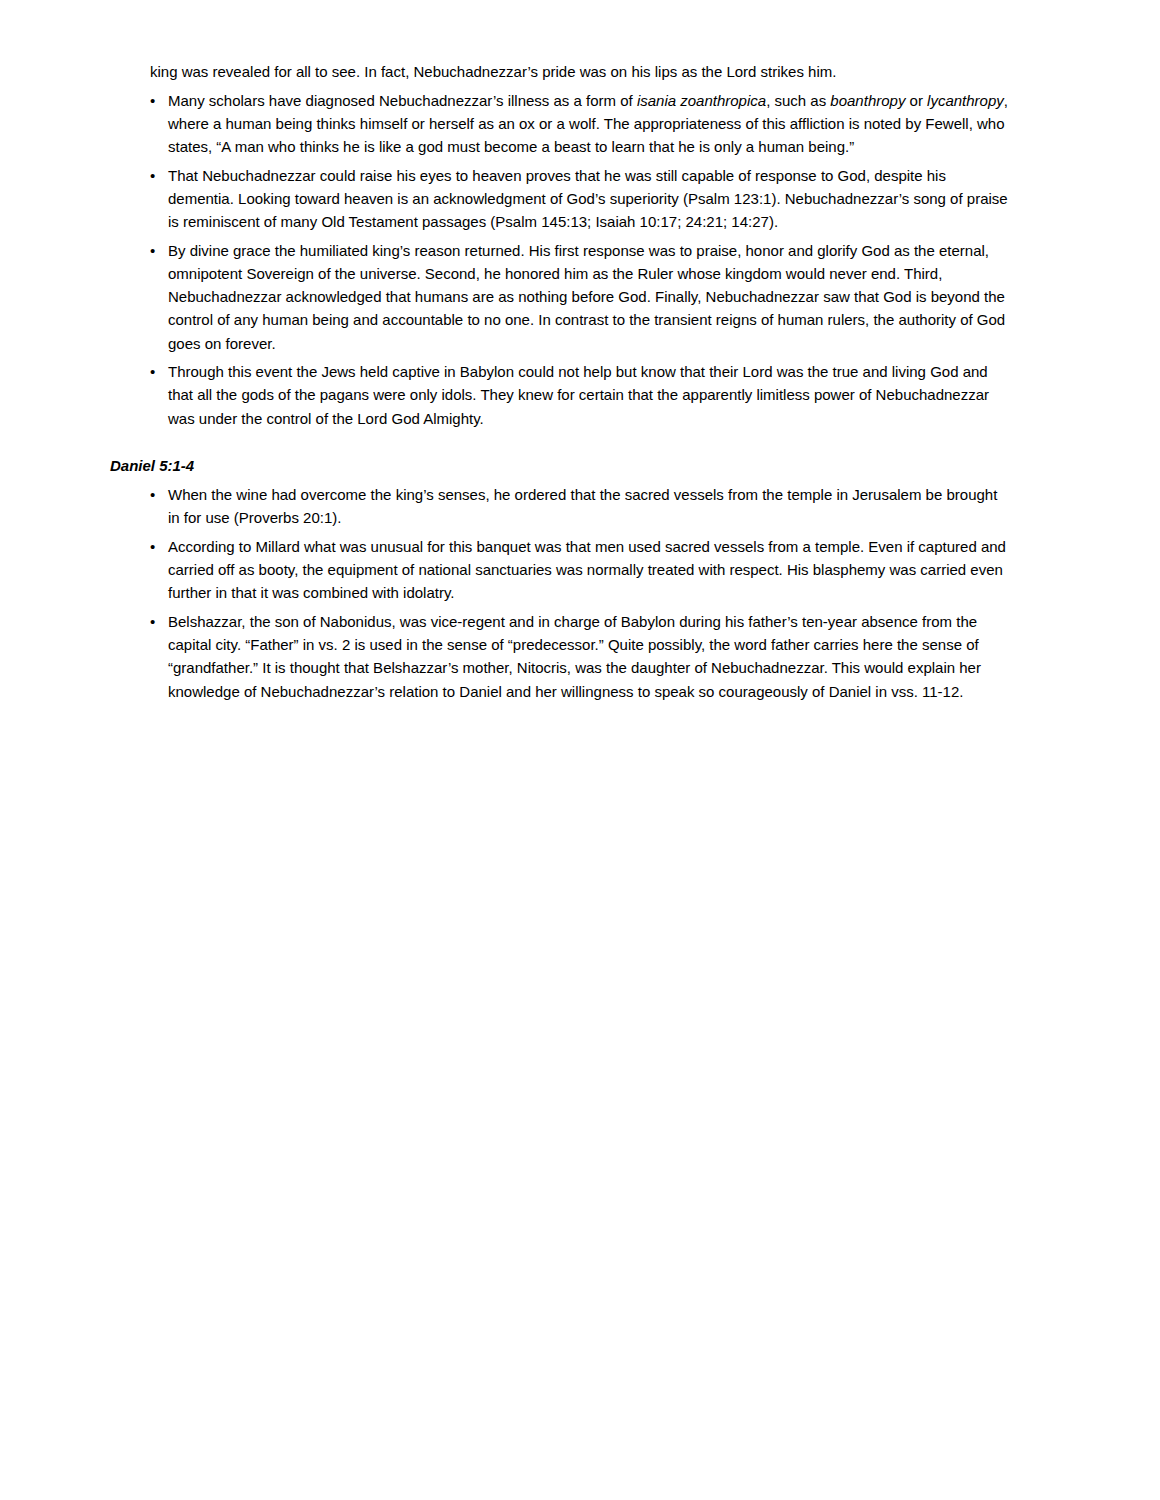king was revealed for all to see. In fact, Nebuchadnezzar’s pride was on his lips as the Lord strikes him.
Many scholars have diagnosed Nebuchadnezzar’s illness as a form of isania zoanthropica, such as boanthropy or lycanthropy, where a human being thinks himself or herself as an ox or a wolf. The appropriateness of this affliction is noted by Fewell, who states, “A man who thinks he is like a god must become a beast to learn that he is only a human being.”
That Nebuchadnezzar could raise his eyes to heaven proves that he was still capable of response to God, despite his dementia. Looking toward heaven is an acknowledgment of God’s superiority (Psalm 123:1). Nebuchadnezzar’s song of praise is reminiscent of many Old Testament passages (Psalm 145:13; Isaiah 10:17; 24:21; 14:27).
By divine grace the humiliated king’s reason returned. His first response was to praise, honor and glorify God as the eternal, omnipotent Sovereign of the universe. Second, he honored him as the Ruler whose kingdom would never end. Third, Nebuchadnezzar acknowledged that humans are as nothing before God. Finally, Nebuchadnezzar saw that God is beyond the control of any human being and accountable to no one. In contrast to the transient reigns of human rulers, the authority of God goes on forever.
Through this event the Jews held captive in Babylon could not help but know that their Lord was the true and living God and that all the gods of the pagans were only idols. They knew for certain that the apparently limitless power of Nebuchadnezzar was under the control of the Lord God Almighty.
Daniel 5:1-4
When the wine had overcome the king’s senses, he ordered that the sacred vessels from the temple in Jerusalem be brought in for use (Proverbs 20:1).
According to Millard what was unusual for this banquet was that men used sacred vessels from a temple. Even if captured and carried off as booty, the equipment of national sanctuaries was normally treated with respect. His blasphemy was carried even further in that it was combined with idolatry.
Belshazzar, the son of Nabonidus, was vice-regent and in charge of Babylon during his father’s ten-year absence from the capital city. “Father” in vs. 2 is used in the sense of “predecessor.” Quite possibly, the word father carries here the sense of “grandfather.” It is thought that Belshazzar’s mother, Nitocris, was the daughter of Nebuchadnezzar. This would explain her knowledge of Nebuchadnezzar’s relation to Daniel and her willingness to speak so courageously of Daniel in vss. 11-12.